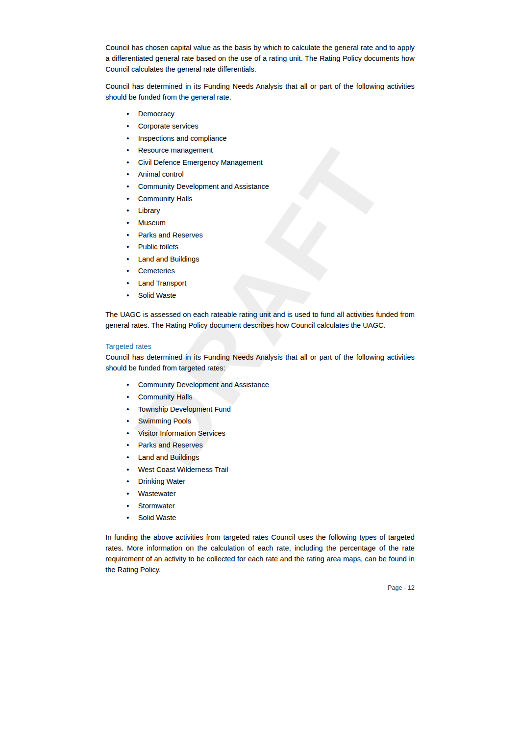DRAFT
Council has chosen capital value as the basis by which to calculate the general rate and to apply a differentiated general rate based on the use of a rating unit. The Rating Policy documents how Council calculates the general rate differentials.
Council has determined in its Funding Needs Analysis that all or part of the following activities should be funded from the general rate.
Democracy
Corporate services
Inspections and compliance
Resource management
Civil Defence Emergency Management
Animal control
Community Development and Assistance
Community Halls
Library
Museum
Parks and Reserves
Public toilets
Land and Buildings
Cemeteries
Land Transport
Solid Waste
The UAGC is assessed on each rateable rating unit and is used to fund all activities funded from general rates. The Rating Policy document describes how Council calculates the UAGC.
Targeted rates
Council has determined in its Funding Needs Analysis that all or part of the following activities should be funded from targeted rates:
Community Development and Assistance
Community Halls
Township Development Fund
Swimming Pools
Visitor Information Services
Parks and Reserves
Land and Buildings
West Coast Wilderness Trail
Drinking Water
Wastewater
Stormwater
Solid Waste
In funding the above activities from targeted rates Council uses the following types of targeted rates. More information on the calculation of each rate, including the percentage of the rate requirement of an activity to be collected for each rate and the rating area maps, can be found in the Rating Policy.
Page - 12